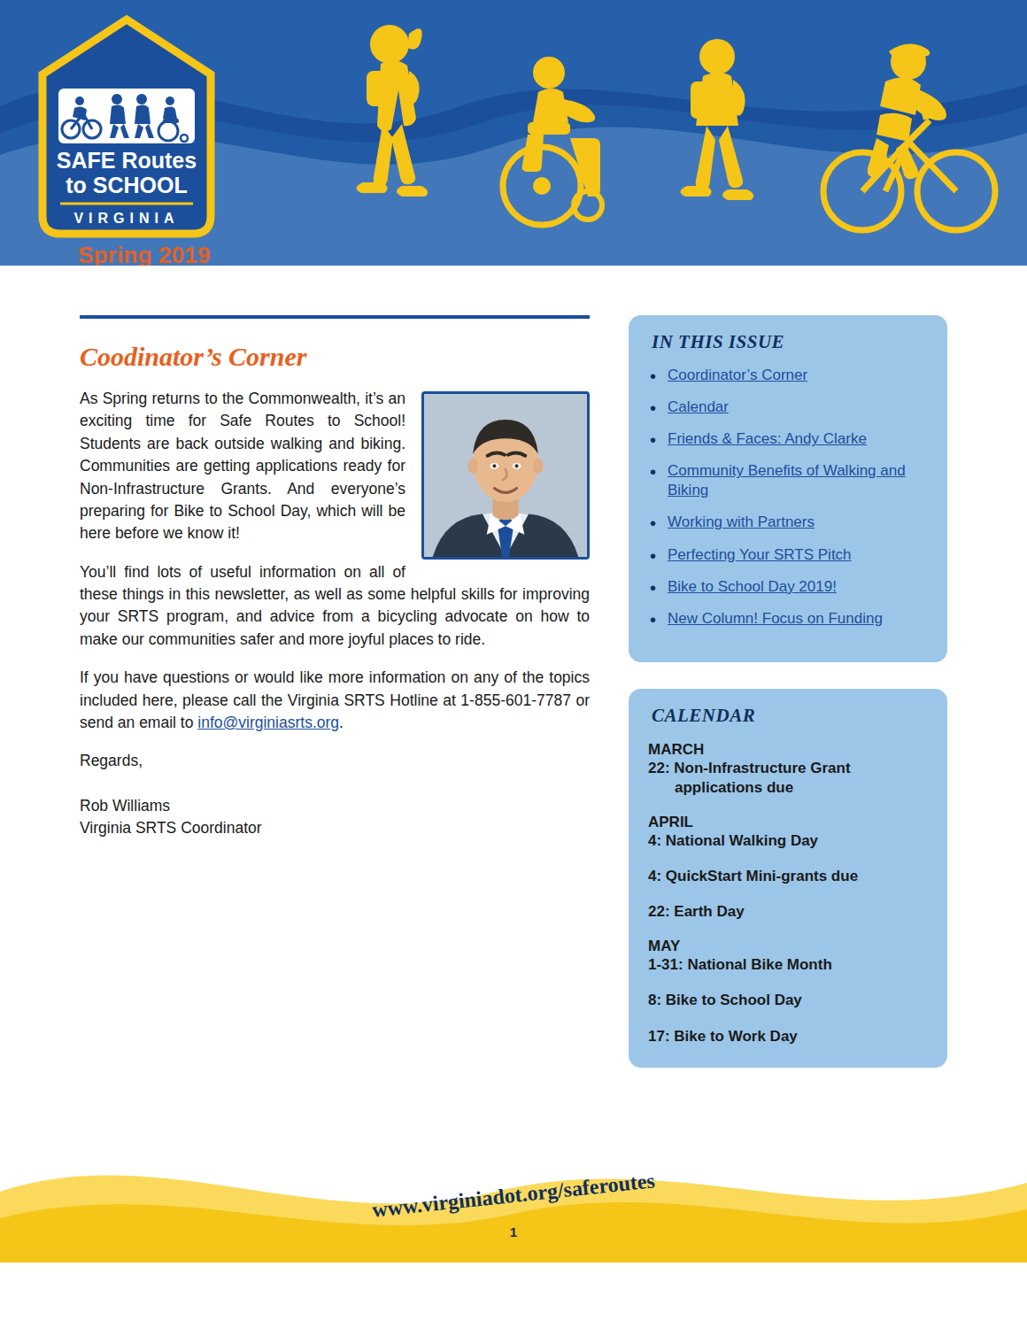SAFE Routes to SCHOOL VIRGINIA
Spring 2019
Coodinator’s Corner
As Spring returns to the Commonwealth, it’s an exciting time for Safe Routes to School! Students are back outside walking and biking. Communities are getting applications ready for Non-Infrastructure Grants. And everyone’s preparing for Bike to School Day, which will be here before we know it!
You’ll find lots of useful information on all of these things in this newsletter, as well as some helpful skills for improving your SRTS program, and advice from a bicycling advocate on how to make our communities safer and more joyful places to ride.
If you have questions or would like more information on any of the topics included here, please call the Virginia SRTS Hotline at 1-855-601-7787 or send an email to info@virginiasrts.org.
Regards,
Rob Williams
Virginia SRTS Coordinator
IN THIS ISSUE
Coordinator’s Corner
Calendar
Friends & Faces: Andy Clarke
Community Benefits of Walking and Biking
Working with Partners
Perfecting Your SRTS Pitch
Bike to School Day 2019!
New Column! Focus on Funding
CALENDAR
MARCH
22: Non-Infrastructure Grant applications due
APRIL
4: National Walking Day
4: QuickStart Mini-grants due
22: Earth Day
MAY
1-31: National Bike Month
8: Bike to School Day
17: Bike to Work Day
www.virginiadot.org/saferoutes
1